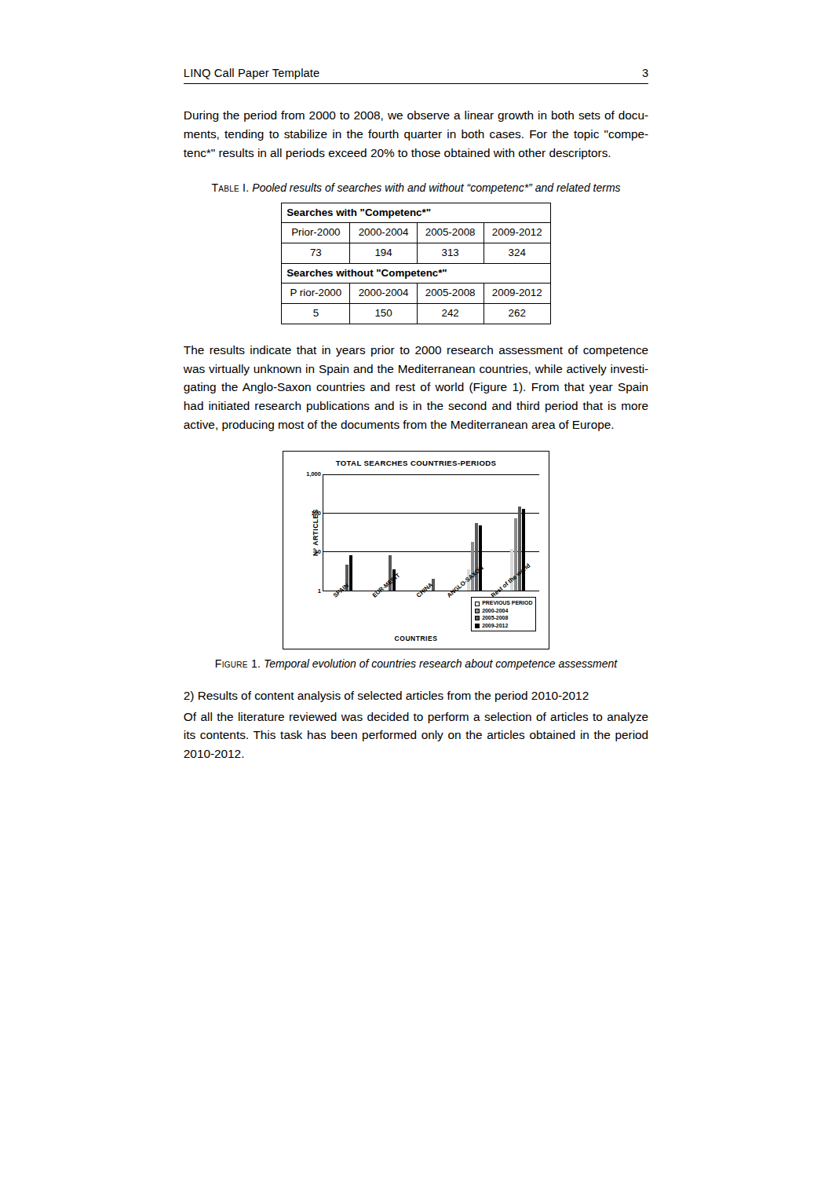LINQ Call Paper Template 3
During the period from 2000 to 2008, we observe a linear growth in both sets of documents, tending to stabilize in the fourth quarter in both cases. For the topic "competenc*" results in all periods exceed 20% to those obtained with other descriptors.
Table I. Pooled results of searches with and without “competenc*” and related terms
| Searches with "Competenc*" |
| --- |
| Prior-2000 | 2000-2004 | 2005-2008 | 2009-2012 |
| 73 | 194 | 313 | 324 |
| Searches without "Competenc*" |
| P rior-2000 | 2000-2004 | 2005-2008 | 2009-2012 |
| 5 | 150 | 242 | 262 |
The results indicate that in years prior to 2000 research assessment of competence was virtually unknown in Spain and the Mediterranean countries, while actively investigating the Anglo-Saxon countries and rest of world (Figure 1). From that year Spain had initiated research publications and is in the second and third period that is more active, producing most of the documents from the Mediterranean area of Europe.
TOTAL SEARCHES COUNTRIES-PERIODS
N° ARTICLES
1,000 100 10 1
SPAIN EUR-MEDIT CHINA ANGLO-SAXON Rest of the world
COUNTRIES
PREVIOUS PERIOD
2000-2004
2005-2008
2009-2012
Figure 1. Temporal evolution of countries research about competence assessment
2) Results of content analysis of selected articles from the period 2010-2012
Of all the literature reviewed was decided to perform a selection of articles to analyze its contents. This task has been performed only on the articles obtained in the period 2010-2012.